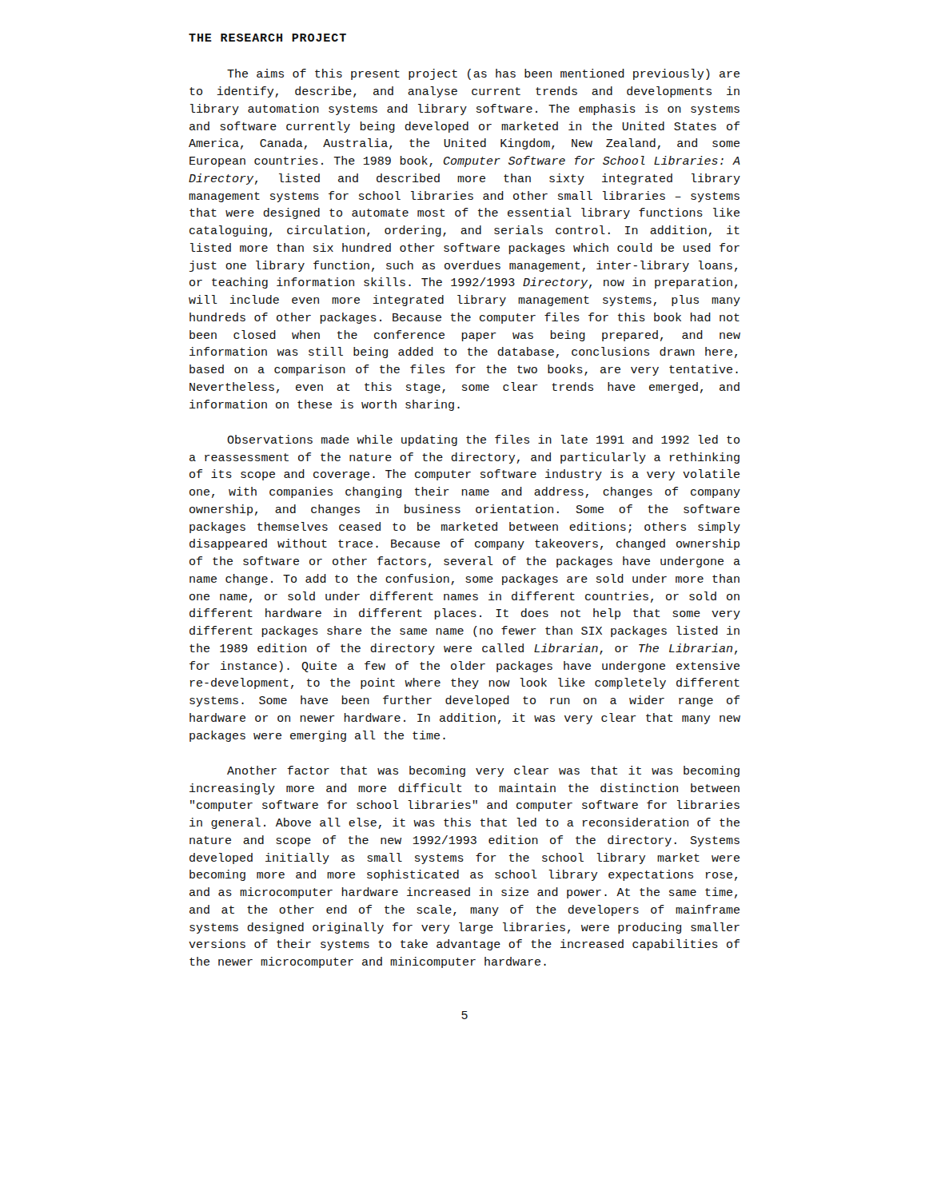THE RESEARCH PROJECT
The aims of this present project (as has been mentioned previously) are to identify, describe, and analyse current trends and developments in library automation systems and library software. The emphasis is on systems and software currently being developed or marketed in the United States of America, Canada, Australia, the United Kingdom, New Zealand, and some European countries. The 1989 book, Computer Software for School Libraries: A Directory, listed and described more than sixty integrated library management systems for school libraries and other small libraries – systems that were designed to automate most of the essential library functions like cataloguing, circulation, ordering, and serials control. In addition, it listed more than six hundred other software packages which could be used for just one library function, such as overdues management, inter-library loans, or teaching information skills. The 1992/1993 Directory, now in preparation, will include even more integrated library management systems, plus many hundreds of other packages. Because the computer files for this book had not been closed when the conference paper was being prepared, and new information was still being added to the database, conclusions drawn here, based on a comparison of the files for the two books, are very tentative. Nevertheless, even at this stage, some clear trends have emerged, and information on these is worth sharing.
Observations made while updating the files in late 1991 and 1992 led to a reassessment of the nature of the directory, and particularly a rethinking of its scope and coverage. The computer software industry is a very volatile one, with companies changing their name and address, changes of company ownership, and changes in business orientation. Some of the software packages themselves ceased to be marketed between editions; others simply disappeared without trace. Because of company takeovers, changed ownership of the software or other factors, several of the packages have undergone a name change. To add to the confusion, some packages are sold under more than one name, or sold under different names in different countries, or sold on different hardware in different places. It does not help that some very different packages share the same name (no fewer than SIX packages listed in the 1989 edition of the directory were called Librarian, or The Librarian, for instance). Quite a few of the older packages have undergone extensive re-development, to the point where they now look like completely different systems. Some have been further developed to run on a wider range of hardware or on newer hardware. In addition, it was very clear that many new packages were emerging all the time.
Another factor that was becoming very clear was that it was becoming increasingly more and more difficult to maintain the distinction between "computer software for school libraries" and computer software for libraries in general. Above all else, it was this that led to a reconsideration of the nature and scope of the new 1992/1993 edition of the directory. Systems developed initially as small systems for the school library market were becoming more and more sophisticated as school library expectations rose, and as microcomputer hardware increased in size and power. At the same time, and at the other end of the scale, many of the developers of mainframe systems designed originally for very large libraries, were producing smaller versions of their systems to take advantage of the increased capabilities of the newer microcomputer and minicomputer hardware.
5